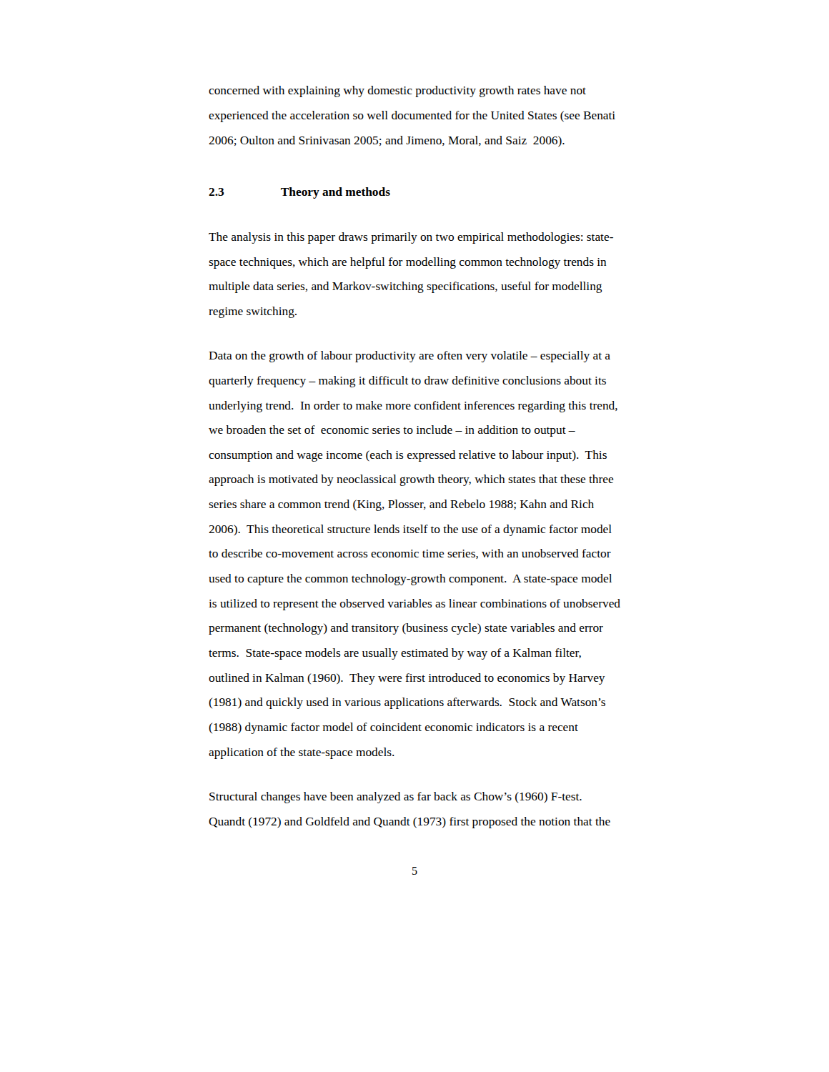concerned with explaining why domestic productivity growth rates have not experienced the acceleration so well documented for the United States (see Benati 2006; Oulton and Srinivasan 2005; and Jimeno, Moral, and Saiz 2006).
2.3 Theory and methods
The analysis in this paper draws primarily on two empirical methodologies: state-space techniques, which are helpful for modelling common technology trends in multiple data series, and Markov-switching specifications, useful for modelling regime switching.
Data on the growth of labour productivity are often very volatile – especially at a quarterly frequency – making it difficult to draw definitive conclusions about its underlying trend. In order to make more confident inferences regarding this trend, we broaden the set of economic series to include – in addition to output – consumption and wage income (each is expressed relative to labour input). This approach is motivated by neoclassical growth theory, which states that these three series share a common trend (King, Plosser, and Rebelo 1988; Kahn and Rich 2006). This theoretical structure lends itself to the use of a dynamic factor model to describe co-movement across economic time series, with an unobserved factor used to capture the common technology-growth component. A state-space model is utilized to represent the observed variables as linear combinations of unobserved permanent (technology) and transitory (business cycle) state variables and error terms. State-space models are usually estimated by way of a Kalman filter, outlined in Kalman (1960). They were first introduced to economics by Harvey (1981) and quickly used in various applications afterwards. Stock and Watson’s (1988) dynamic factor model of coincident economic indicators is a recent application of the state-space models.
Structural changes have been analyzed as far back as Chow’s (1960) F-test. Quandt (1972) and Goldfeld and Quandt (1973) first proposed the notion that the
5